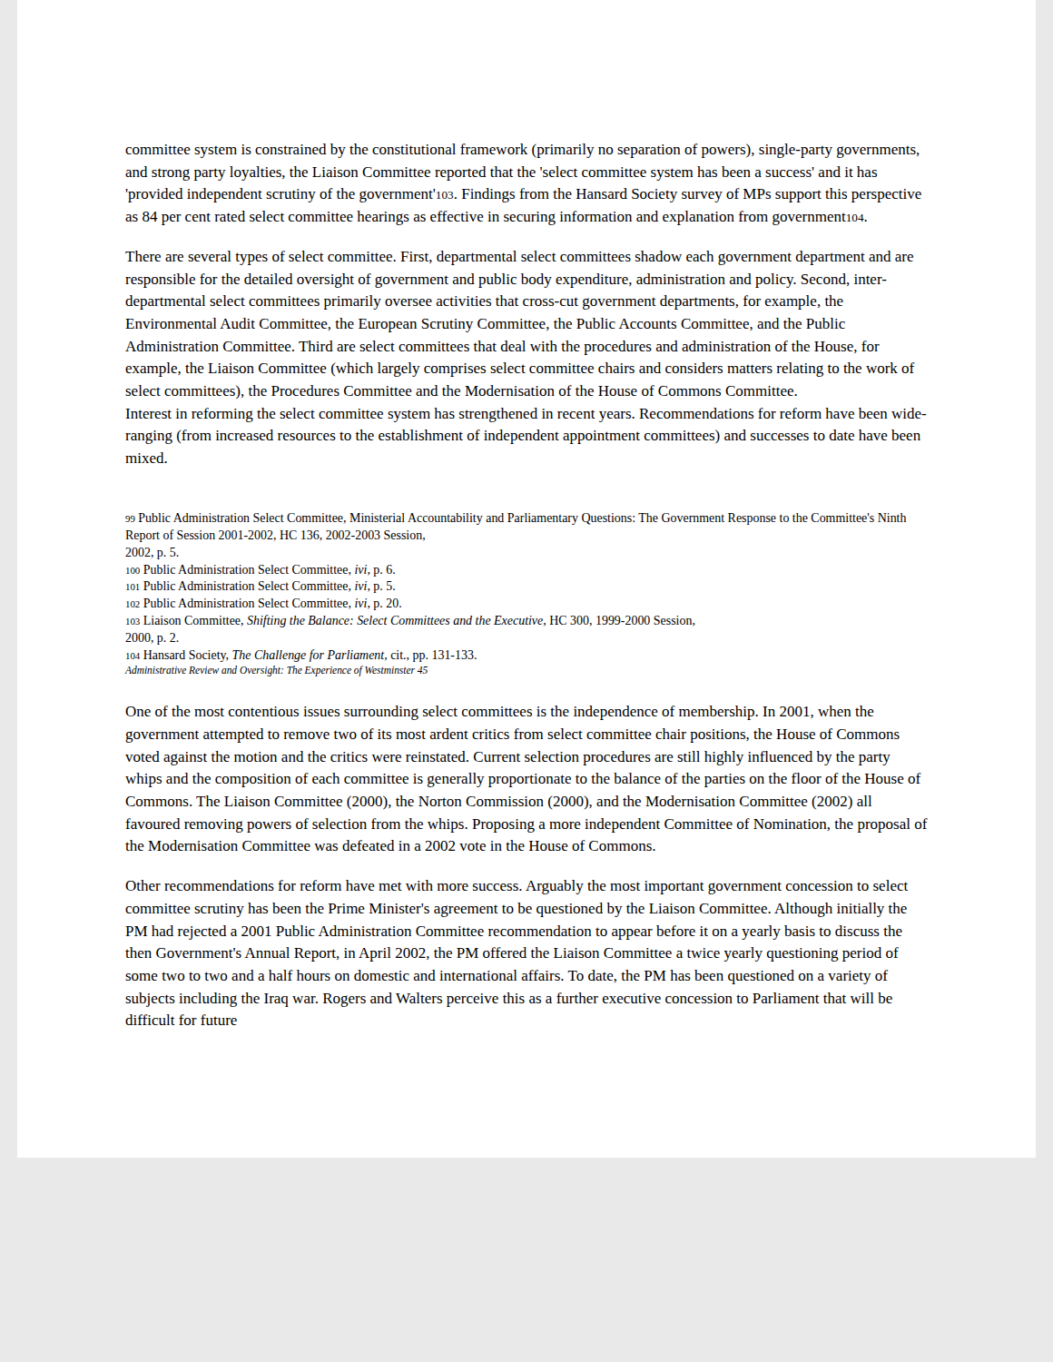committee system is constrained by the constitutional framework (primarily no separation of powers), single-party governments, and strong party loyalties, the Liaison Committee reported that the 'select committee system has been a success' and it has 'provided independent scrutiny of the government'103. Findings from the Hansard Society survey of MPs support this perspective as 84 per cent rated select committee hearings as effective in securing information and explanation from government104.
There are several types of select committee. First, departmental select committees shadow each government department and are responsible for the detailed oversight of government and public body expenditure, administration and policy. Second, inter-departmental select committees primarily oversee activities that cross-cut government departments, for example, the Environmental Audit Committee, the European Scrutiny Committee, the Public Accounts Committee, and the Public Administration Committee. Third are select committees that deal with the procedures and administration of the House, for example, the Liaison Committee (which largely comprises select committee chairs and considers matters relating to the work of select committees), the Procedures Committee and the Modernisation of the House of Commons Committee.
Interest in reforming the select committee system has strengthened in recent years. Recommendations for reform have been wide-ranging (from increased resources to the establishment of independent appointment committees) and successes to date have been mixed.
99 Public Administration Select Committee, Ministerial Accountability and Parliamentary Questions: The Government Response to the Committee's Ninth Report of Session 2001-2002, HC 136, 2002-2003 Session,
2002, p. 5.
100 Public Administration Select Committee, ivi, p. 6.
101 Public Administration Select Committee, ivi, p. 5.
102 Public Administration Select Committee, ivi, p. 20.
103 Liaison Committee, Shifting the Balance: Select Committees and the Executive, HC 300, 1999-2000 Session,
2000, p. 2.
104 Hansard Society, The Challenge for Parliament, cit., pp. 131-133.
Administrative Review and Oversight: The Experience of Westminster 45
One of the most contentious issues surrounding select committees is the independence of membership. In 2001, when the government attempted to remove two of its most ardent critics from select committee chair positions, the House of Commons voted against the motion and the critics were reinstated. Current selection procedures are still highly influenced by the party whips and the composition of each committee is generally proportionate to the balance of the parties on the floor of the House of Commons. The Liaison Committee (2000), the Norton Commission (2000), and the Modernisation Committee (2002) all favoured removing powers of selection from the whips. Proposing a more independent Committee of Nomination, the proposal of the Modernisation Committee was defeated in a 2002 vote in the House of Commons.
Other recommendations for reform have met with more success. Arguably the most important government concession to select committee scrutiny has been the Prime Minister's agreement to be questioned by the Liaison Committee. Although initially the PM had rejected a 2001 Public Administration Committee recommendation to appear before it on a yearly basis to discuss the then Government's Annual Report, in April 2002, the PM offered the Liaison Committee a twice yearly questioning period of some two to two and a half hours on domestic and international affairs. To date, the PM has been questioned on a variety of subjects including the Iraq war. Rogers and Walters perceive this as a further executive concession to Parliament that will be difficult for future